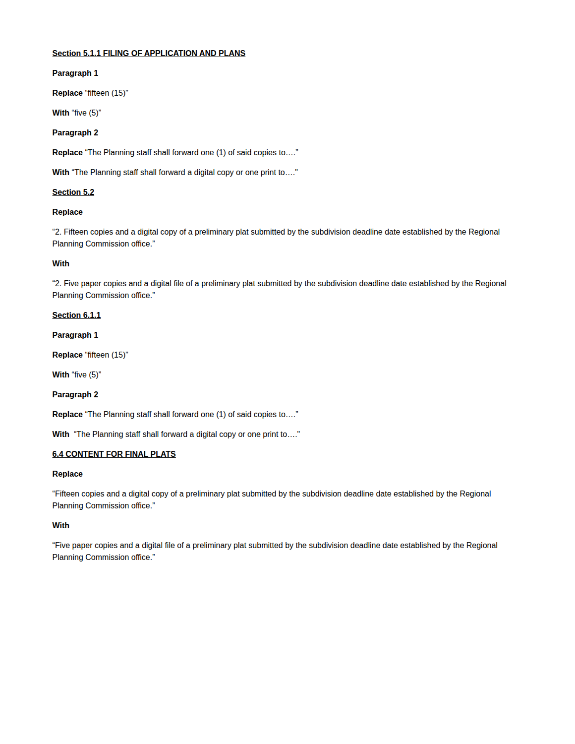Section 5.1.1 FILING OF APPLICATION AND PLANS
Paragraph 1
Replace “fifteen (15)”
With “five (5)”
Paragraph 2
Replace “The Planning staff shall forward one (1) of said copies to….”
With “The Planning staff shall forward a digital copy or one print to…."
Section 5.2
Replace
“2. Fifteen copies and a digital copy of a preliminary plat submitted by the subdivision deadline date established by the Regional Planning Commission office.”
With
“2. Five paper copies and a digital file of a preliminary plat submitted by the subdivision deadline date established by the Regional Planning Commission office.”
Section 6.1.1
Paragraph 1
Replace “fifteen (15)”
With “five (5)”
Paragraph 2
Replace “The Planning staff shall forward one (1) of said copies to….”
With “The Planning staff shall forward a digital copy or one print to…."
6.4 CONTENT FOR FINAL PLATS
Replace
“Fifteen copies and a digital copy of a preliminary plat submitted by the subdivision deadline date established by the Regional Planning Commission office.”
With
“Five paper copies and a digital file of a preliminary plat submitted by the subdivision deadline date established by the Regional Planning Commission office.”